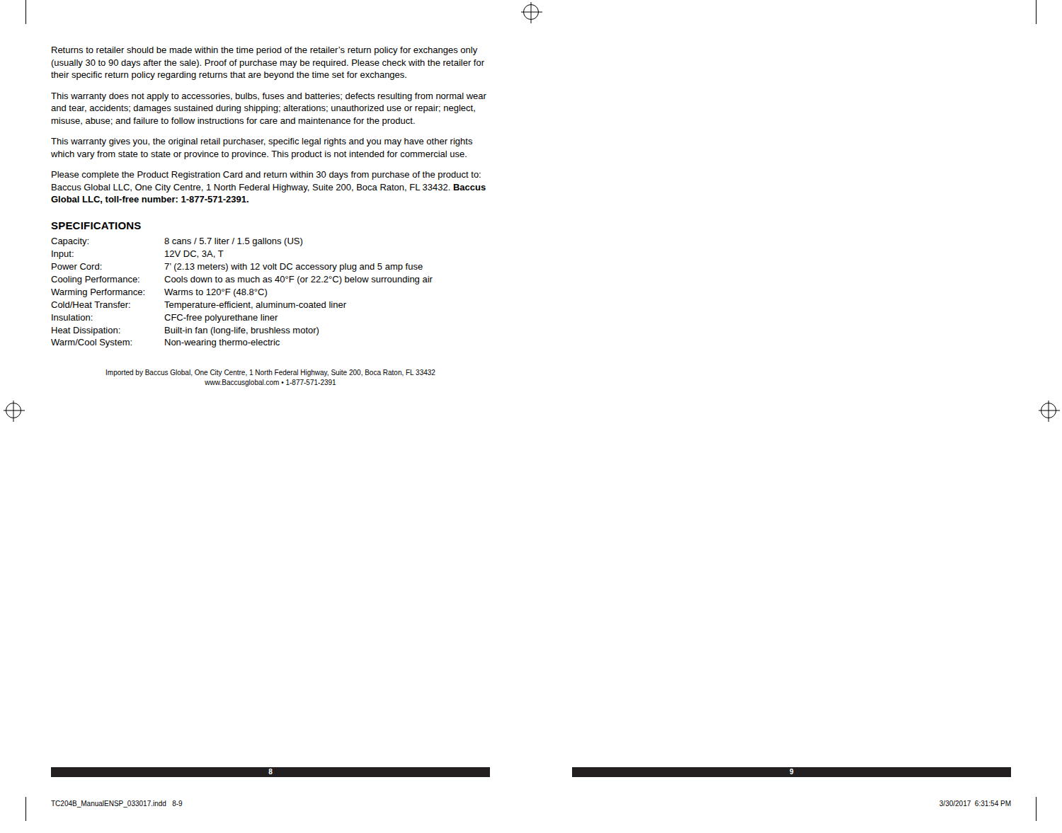Returns to retailer should be made within the time period of the retailer’s return policy for exchanges only (usually 30 to 90 days after the sale). Proof of purchase may be required. Please check with the retailer for their specific return policy regarding returns that are beyond the time set for exchanges.
This warranty does not apply to accessories, bulbs, fuses and batteries; defects resulting from normal wear and tear, accidents; damages sustained during shipping; alterations; unauthorized use or repair; neglect, misuse, abuse; and failure to follow instructions for care and maintenance for the product.
This warranty gives you, the original retail purchaser, specific legal rights and you may have other rights which vary from state to state or province to province. This product is not intended for commercial use.
Please complete the Product Registration Card and return within 30 days from purchase of the product to: Baccus Global LLC, One City Centre, 1 North Federal Highway, Suite 200, Boca Raton, FL 33432. Baccus Global LLC, toll-free number: 1-877-571-2391.
SPECIFICATIONS
| Capacity: | 8 cans / 5.7 liter / 1.5 gallons (US) |
| Input: | 12V DC, 3A, T |
| Power Cord: | 7’ (2.13 meters) with 12 volt DC accessory plug and 5 amp fuse |
| Cooling Performance: | Cools down to as much as 40°F (or 22.2°C) below surrounding air |
| Warming Performance: | Warms to 120°F (48.8°C) |
| Cold/Heat Transfer: | Temperature-efficient, aluminum-coated liner |
| Insulation: | CFC-free polyurethane liner |
| Heat Dissipation: | Built-in fan (long-life, brushless motor) |
| Warm/Cool System: | Non-wearing thermo-electric |
Imported by Baccus Global, One City Centre, 1 North Federal Highway, Suite 200, Boca Raton, FL 33432
www.Baccusglobal.com • 1-877-571-2391
8
9
TC204B_ManualENSP_033017.indd 8-9
3/30/2017 6:31:54 PM